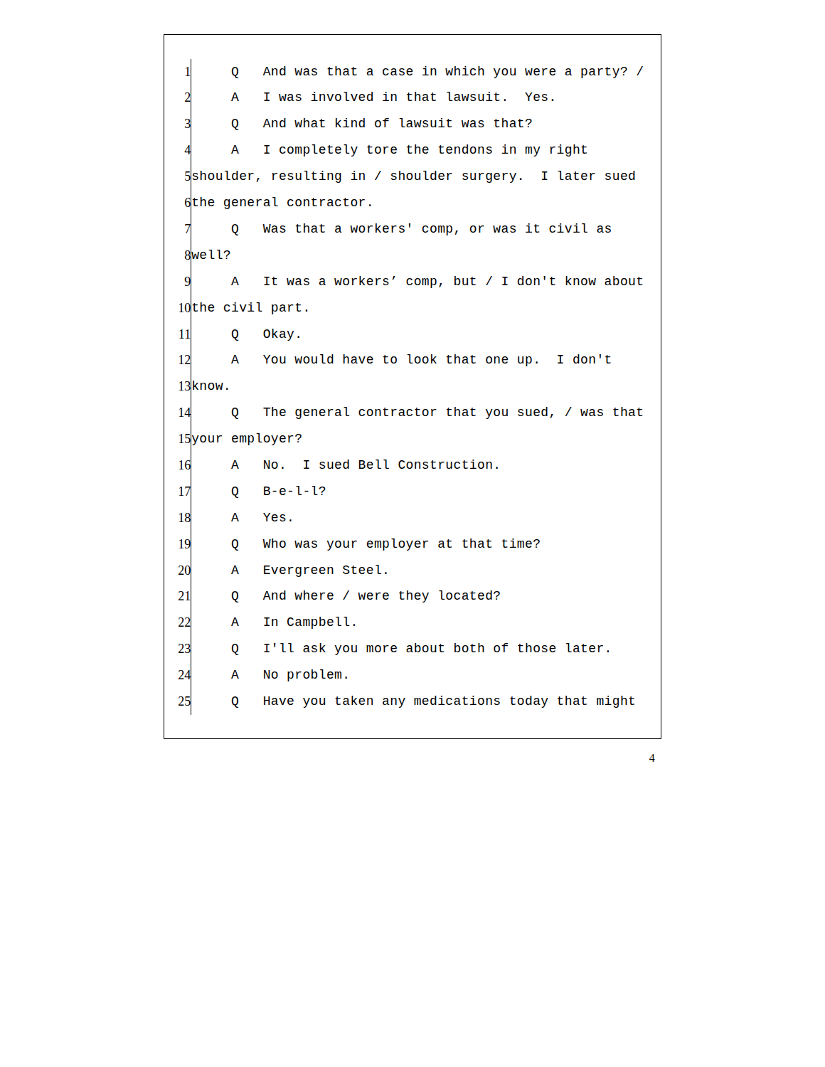| 1 | Q And was that a case in which you were a party? / |
| 2 | A I was involved in that lawsuit. Yes. |
| 3 | Q And what kind of lawsuit was that? |
| 4 | A I completely tore the tendons in my right |
| 5 | shoulder, resulting in / shoulder surgery. I later sued |
| 6 | the general contractor. |
| 7 | Q Was that a workers' comp, or was it civil as |
| 8 | well? |
| 9 | A It was a workers’ comp, but / I don't know about |
| 10 | the civil part. |
| 11 | Q Okay. |
| 12 | A You would have to look that one up. I don't |
| 13 | know. |
| 14 | Q The general contractor that you sued, / was that |
| 15 | your employer? |
| 16 | A No. I sued Bell Construction. |
| 17 | Q B-e-l-l? |
| 18 | A Yes. |
| 19 | Q Who was your employer at that time? |
| 20 | A Evergreen Steel. |
| 21 | Q And where / were they located? |
| 22 | A In Campbell. |
| 23 | Q I'll ask you more about both of those later. |
| 24 | A No problem. |
| 25 | Q Have you taken any medications today that might |
4